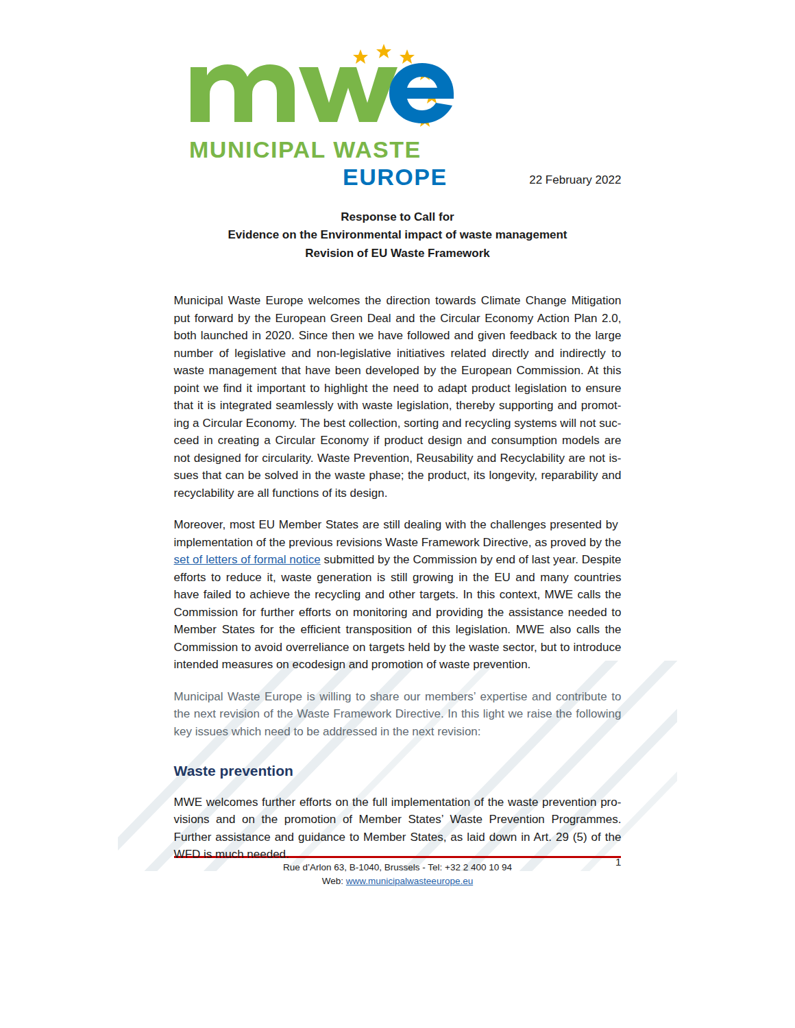MUNICIPAL WASTE EUROPE
22 February 2022
Response to Call for
Evidence on the Environmental impact of waste management
Revision of EU Waste Framework
Municipal Waste Europe welcomes the direction towards Climate Change Mitigation put forward by the European Green Deal and the Circular Economy Action Plan 2.0, both launched in 2020. Since then we have followed and given feedback to the large number of legislative and non-legislative initiatives related directly and indirectly to waste management that have been developed by the European Commission. At this point we find it important to highlight the need to adapt product legislation to ensure that it is integrated seamlessly with waste legislation, thereby supporting and promoting a Circular Economy. The best collection, sorting and recycling systems will not succeed in creating a Circular Economy if product design and consumption models are not designed for circularity. Waste Prevention, Reusability and Recyclability are not issues that can be solved in the waste phase; the product, its longevity, reparability and recyclability are all functions of its design.
Moreover, most EU Member States are still dealing with the challenges presented by implementation of the previous revisions Waste Framework Directive, as proved by the set of letters of formal notice submitted by the Commission by end of last year. Despite efforts to reduce it, waste generation is still growing in the EU and many countries have failed to achieve the recycling and other targets. In this context, MWE calls the Commission for further efforts on monitoring and providing the assistance needed to Member States for the efficient transposition of this legislation. MWE also calls the Commission to avoid overreliance on targets held by the waste sector, but to introduce intended measures on ecodesign and promotion of waste prevention.
Municipal Waste Europe is willing to share our members’ expertise and contribute to the next revision of the Waste Framework Directive. In this light we raise the following key issues which need to be addressed in the next revision:
Waste prevention
MWE welcomes further efforts on the full implementation of the waste prevention provisions and on the promotion of Member States’ Waste Prevention Programmes. Further assistance and guidance to Member States, as laid down in Art. 29 (5) of the WFD is much needed.
1
Rue d’Arlon 63, B-1040, Brussels - Tel: +32 2 400 10 94
Web: www.municipalwasteeurope.eu